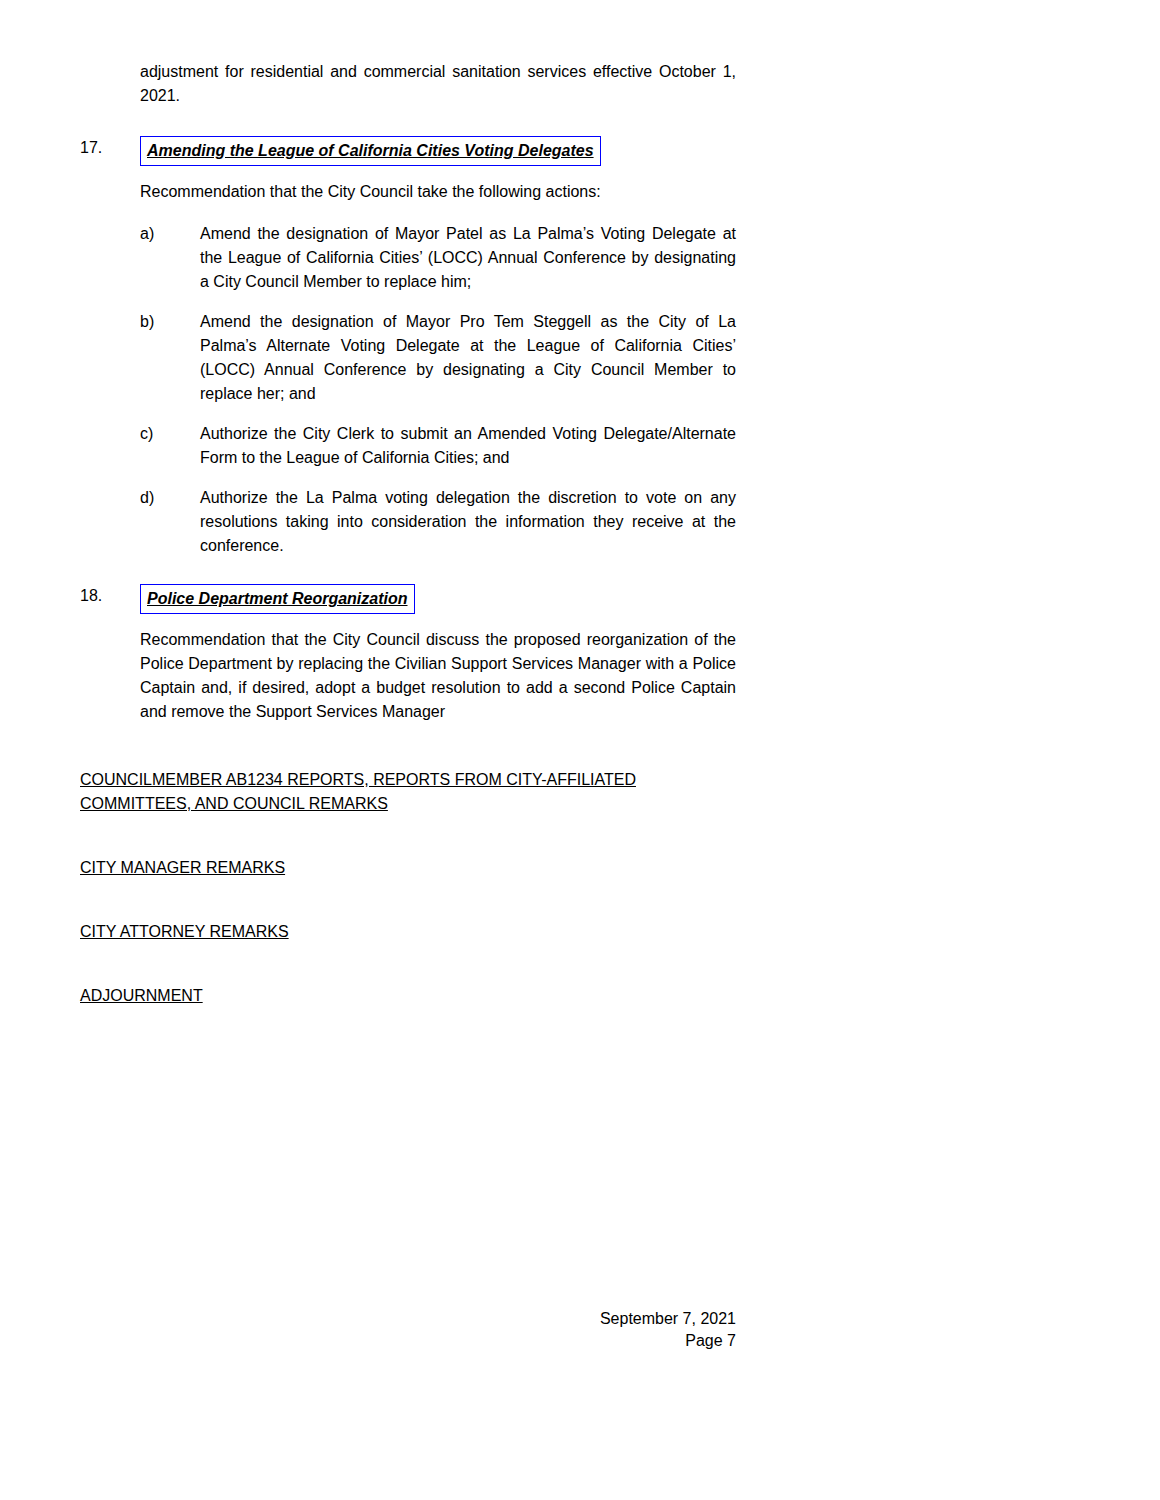adjustment for residential and commercial sanitation services effective October 1, 2021.
17.
Amending the League of California Cities Voting Delegates
Recommendation that the City Council take the following actions:
a)
Amend the designation of Mayor Patel as La Palma’s Voting Delegate at the League of California Cities’ (LOCC) Annual Conference by designating a City Council Member to replace him;
b)
Amend the designation of Mayor Pro Tem Steggell as the City of La Palma’s Alternate Voting Delegate at the League of California Cities’ (LOCC) Annual Conference by designating a City Council Member to replace her; and
c)
Authorize the City Clerk to submit an Amended Voting Delegate/Alternate Form to the League of California Cities; and
d)
Authorize the La Palma voting delegation the discretion to vote on any resolutions taking into consideration the information they receive at the conference.
18.
Police Department Reorganization
Recommendation that the City Council discuss the proposed reorganization of the Police Department by replacing the Civilian Support Services Manager with a Police Captain and, if desired, adopt a budget resolution to add a second Police Captain and remove the Support Services Manager
COUNCILMEMBER AB1234 REPORTS, REPORTS FROM CITY-AFFILIATED COMMITTEES, AND COUNCIL REMARKS
CITY MANAGER REMARKS
CITY ATTORNEY REMARKS
ADJOURNMENT
September 7, 2021
Page 7